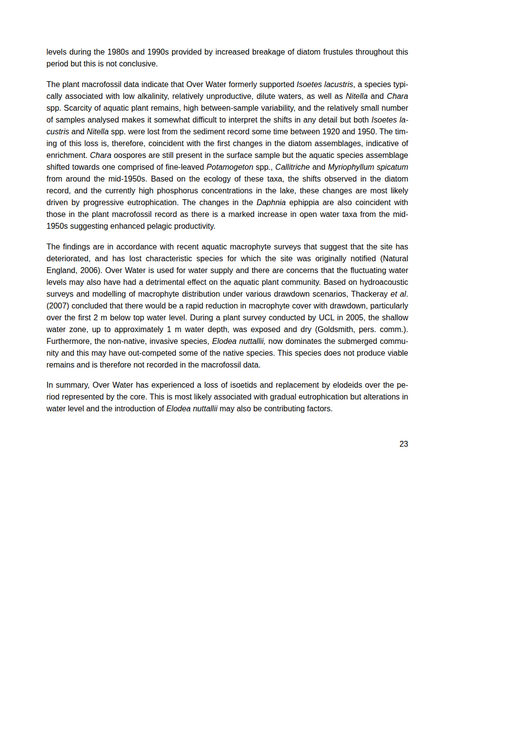levels during the 1980s and 1990s provided by increased breakage of diatom frustules throughout this period but this is not conclusive.
The plant macrofossil data indicate that Over Water formerly supported Isoetes lacustris, a species typically associated with low alkalinity, relatively unproductive, dilute waters, as well as Nitella and Chara spp. Scarcity of aquatic plant remains, high between-sample variability, and the relatively small number of samples analysed makes it somewhat difficult to interpret the shifts in any detail but both Isoetes lacustris and Nitella spp. were lost from the sediment record some time between 1920 and 1950. The timing of this loss is, therefore, coincident with the first changes in the diatom assemblages, indicative of enrichment. Chara oospores are still present in the surface sample but the aquatic species assemblage shifted towards one comprised of fine-leaved Potamogeton spp., Callitriche and Myriophyllum spicatum from around the mid-1950s. Based on the ecology of these taxa, the shifts observed in the diatom record, and the currently high phosphorus concentrations in the lake, these changes are most likely driven by progressive eutrophication. The changes in the Daphnia ephippia are also coincident with those in the plant macrofossil record as there is a marked increase in open water taxa from the mid-1950s suggesting enhanced pelagic productivity.
The findings are in accordance with recent aquatic macrophyte surveys that suggest that the site has deteriorated, and has lost characteristic species for which the site was originally notified (Natural England, 2006). Over Water is used for water supply and there are concerns that the fluctuating water levels may also have had a detrimental effect on the aquatic plant community. Based on hydroacoustic surveys and modelling of macrophyte distribution under various drawdown scenarios, Thackeray et al. (2007) concluded that there would be a rapid reduction in macrophyte cover with drawdown, particularly over the first 2 m below top water level. During a plant survey conducted by UCL in 2005, the shallow water zone, up to approximately 1 m water depth, was exposed and dry (Goldsmith, pers. comm.). Furthermore, the non-native, invasive species, Elodea nuttallii, now dominates the submerged community and this may have out-competed some of the native species. This species does not produce viable remains and is therefore not recorded in the macrofossil data.
In summary, Over Water has experienced a loss of isoetids and replacement by elodeids over the period represented by the core. This is most likely associated with gradual eutrophication but alterations in water level and the introduction of Elodea nuttallii may also be contributing factors.
23